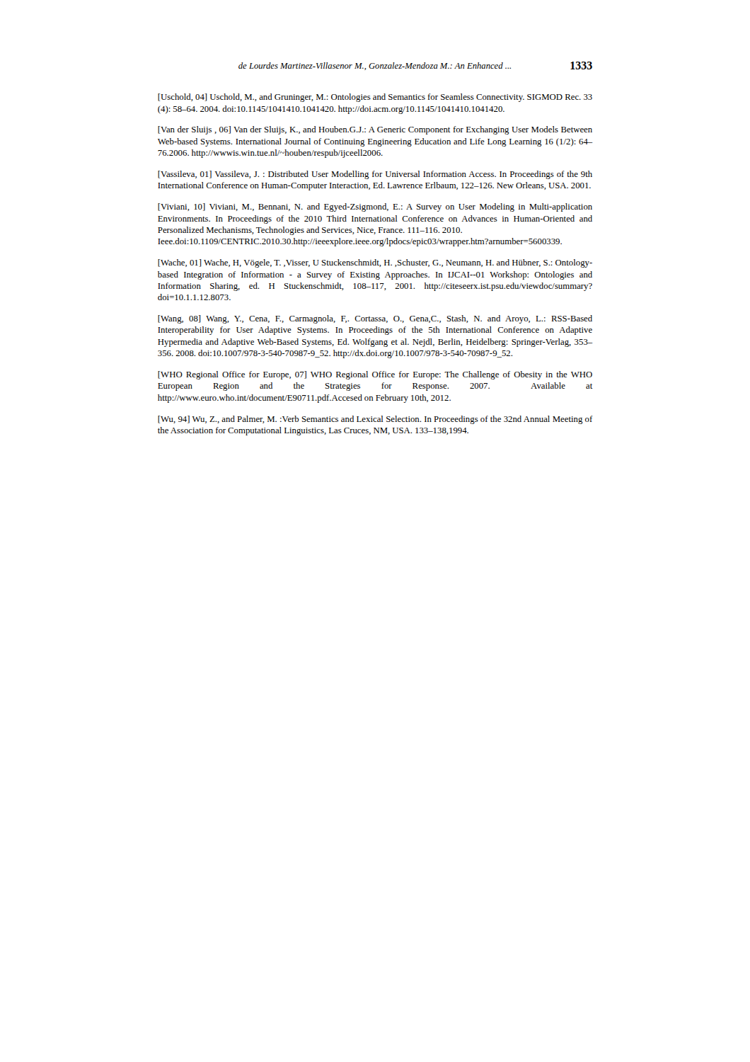de Lourdes Martinez-Villasenor M., Gonzalez-Mendoza M.: An Enhanced ... 1333
[Uschold, 04] Uschold, M., and Gruninger, M.: Ontologies and Semantics for Seamless Connectivity. SIGMOD Rec. 33 (4): 58–64. 2004. doi:10.1145/1041410.1041420. http://doi.acm.org/10.1145/1041410.1041420.
[Van der Sluijs , 06] Van der Sluijs, K., and Houben.G.J.: A Generic Component for Exchanging User Models Between Web-based Systems. International Journal of Continuing Engineering Education and Life Long Learning 16 (1/2): 64–76.2006. http://wwwis.win.tue.nl/~houben/respub/ijceell2006.
[Vassileva, 01] Vassileva, J. : Distributed User Modelling for Universal Information Access. In Proceedings of the 9th International Conference on Human-Computer Interaction, Ed. Lawrence Erlbaum, 122–126. New Orleans, USA. 2001.
[Viviani, 10] Viviani, M., Bennani, N. and Egyed-Zsigmond, E.: A Survey on User Modeling in Multi-application Environments. In Proceedings of the 2010 Third International Conference on Advances in Human-Oriented and Personalized Mechanisms, Technologies and Services, Nice, France. 111–116. 2010.
Ieee.doi:10.1109/CENTRIC.2010.30.http://ieeexplore.ieee.org/lpdocs/epic03/wrapper.htm?arnumber=5600339.
[Wache, 01] Wache, H, Vögele, T. ,Visser, U Stuckenschmidt, H. ,Schuster, G., Neumann, H. and Hübner, S.: Ontology-based Integration of Information - a Survey of Existing Approaches. In IJCAI--01 Workshop: Ontologies and Information Sharing, ed. H Stuckenschmidt, 108–117, 2001. http://citeseerx.ist.psu.edu/viewdoc/summary?doi=10.1.1.12.8073.
[Wang, 08] Wang, Y., Cena, F., Carmagnola, F,. Cortassa, O., Gena,C., Stash, N. and Aroyo, L.: RSS-Based Interoperability for User Adaptive Systems. In Proceedings of the 5th International Conference on Adaptive Hypermedia and Adaptive Web-Based Systems, Ed. Wolfgang et al. Nejdl, Berlin, Heidelberg: Springer-Verlag, 353–356. 2008. doi:10.1007/978-3-540-70987-9_52. http://dx.doi.org/10.1007/978-3-540-70987-9_52.
[WHO Regional Office for Europe, 07] WHO Regional Office for Europe: The Challenge of Obesity in the WHO European Region and the Strategies for Response. 2007. Available at http://www.euro.who.int/document/E90711.pdf.Accesed on February 10th, 2012.
[Wu, 94] Wu, Z., and Palmer, M. :Verb Semantics and Lexical Selection. In Proceedings of the 32nd Annual Meeting of the Association for Computational Linguistics, Las Cruces, NM, USA. 133–138,1994.